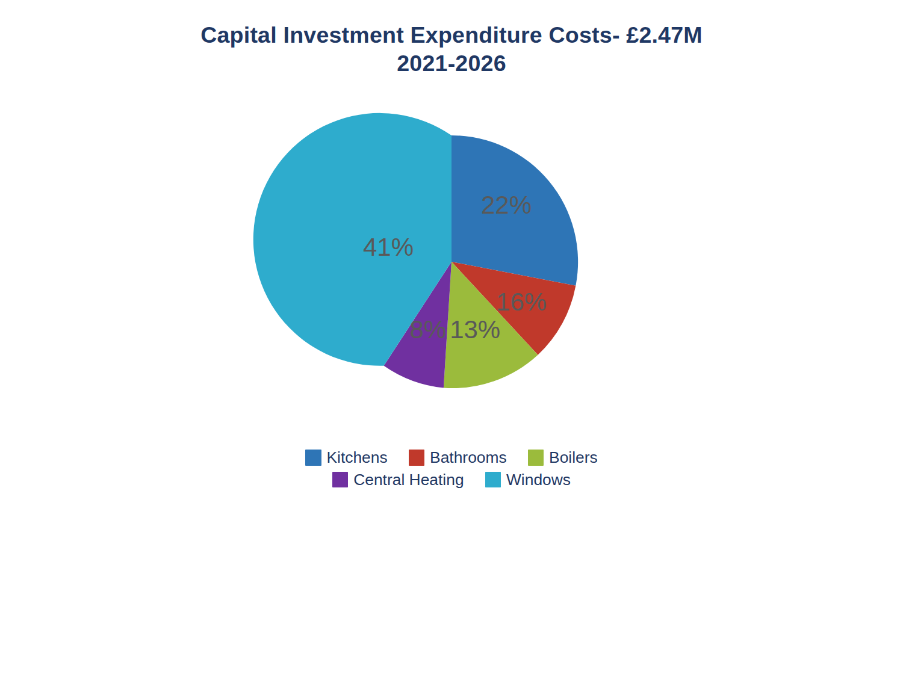Capital Investment Expenditure Costs- £2.47M 2021-2026
Pie chart of capital investment expenditure costs, 2021 to 2026 Windows 41 percent, Kitchens 22 percent, Bathrooms 16 percent, Boilers 13 percent, Central Heating 8 percent. 22% 16% 13% 8% 41%
Legend
Kitchens
Bathrooms
Boilers
Central Heating
Windows